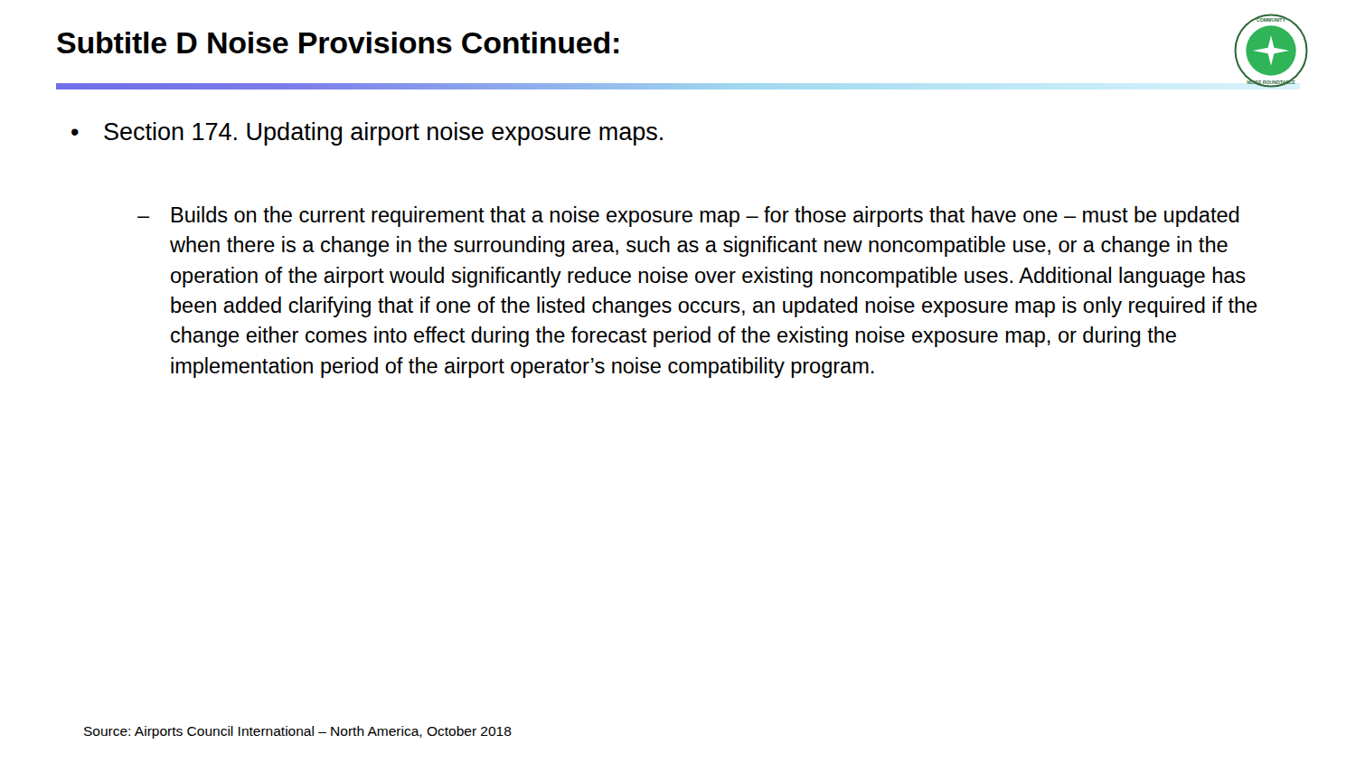Subtitle D Noise Provisions Continued:
COMMUNITY NOISE ROUNDTABLE
•
Section 174. Updating airport noise exposure maps.
–
Builds on the current requirement that a noise exposure map – for those airports that have one – must be updated when there is a change in the surrounding area, such as a significant new noncompatible use, or a change in the operation of the airport would significantly reduce noise over existing noncompatible uses. Additional language has been added clarifying that if one of the listed changes occurs, an updated noise exposure map is only required if the change either comes into effect during the forecast period of the existing noise exposure map, or during the implementation period of the airport operator’s noise compatibility program.
Source: Airports Council International – North America, October 2018